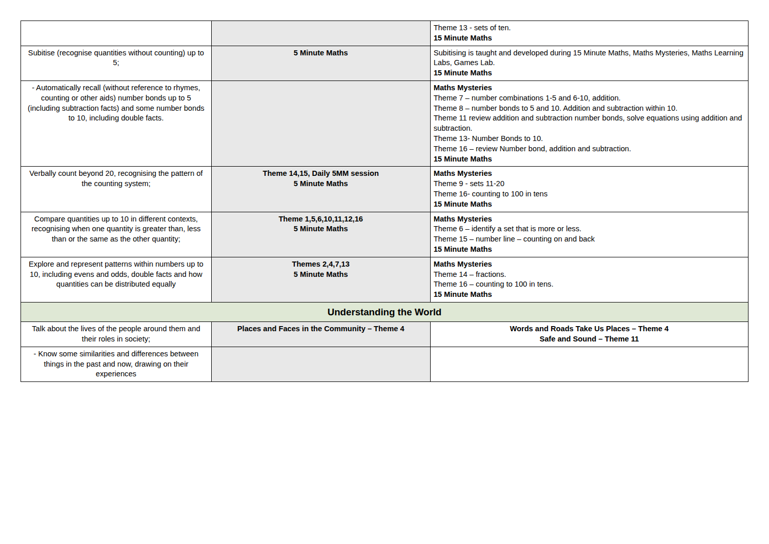| | | Theme 13 - sets of ten. 15 Minute Maths |
| Subitise (recognise quantities without counting) up to 5; | 5 Minute Maths | Subitising is taught and developed during 15 Minute Maths, Maths Mysteries, Maths Learning Labs, Games Lab. 15 Minute Maths |
| - Automatically recall (without reference to rhymes, counting or other aids) number bonds up to 5 (including subtraction facts) and some number bonds to 10, including double facts. | | Maths Mysteries Theme 7 – number combinations 1-5 and 6-10, addition. Theme 8 – number bonds to 5 and 10. Addition and subtraction within 10. Theme 11 review addition and subtraction number bonds, solve equations using addition and subtraction. Theme 13- Number Bonds to 10. Theme 16 – review Number bond, addition and subtraction. 15 Minute Maths |
| Verbally count beyond 20, recognising the pattern of the counting system; | Theme 14,15, Daily 5MM session 5 Minute Maths | Maths Mysteries Theme 9 - sets 11-20 Theme 16- counting to 100 in tens 15 Minute Maths |
| Compare quantities up to 10 in different contexts, recognising when one quantity is greater than, less than or the same as the other quantity; | Theme 1,5,6,10,11,12,16 5 Minute Maths | Maths Mysteries Theme 6 – identify a set that is more or less. Theme 15 – number line – counting on and back 15 Minute Maths |
| Explore and represent patterns within numbers up to 10, including evens and odds, double facts and how quantities can be distributed equally | Themes 2,4,7,13 5 Minute Maths | Maths Mysteries Theme 14 – fractions. Theme 16 – counting to 100 in tens. 15 Minute Maths |
| Understanding the World |
| Talk about the lives of the people around them and their roles in society; | Places and Faces in the Community – Theme 4 | Words and Roads Take Us Places – Theme 4 Safe and Sound – Theme 11 |
| - Know some similarities and differences between things in the past and now, drawing on their experiences | | |